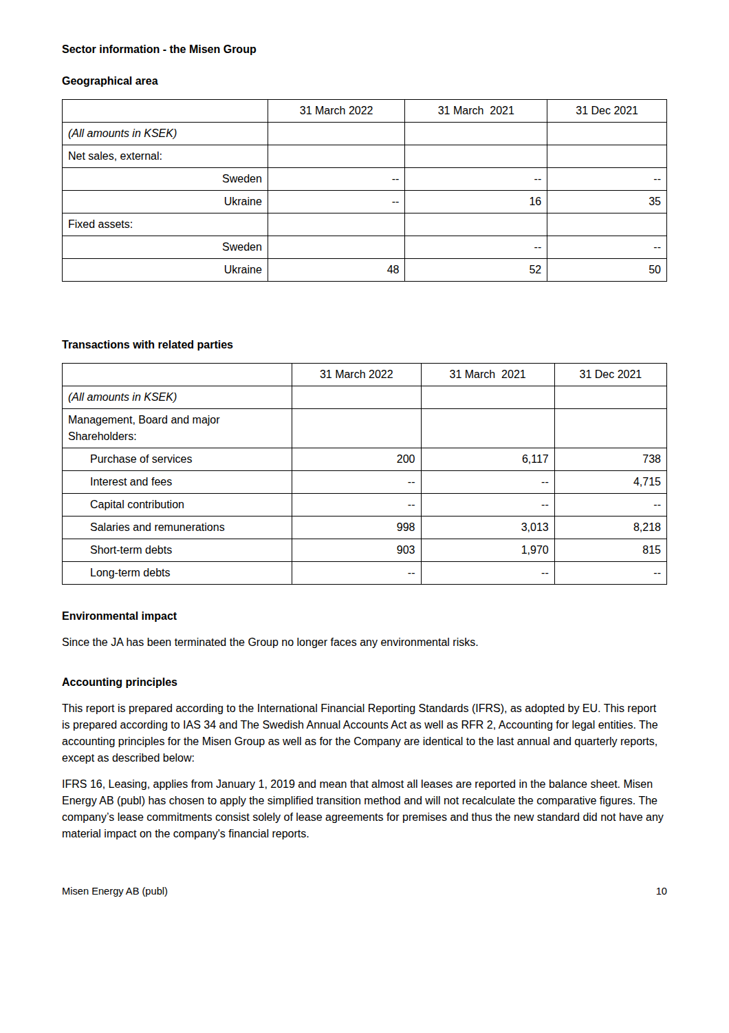Sector information - the Misen Group
Geographical area
| | 31 March 2022 | 31 March 2021 | 31 Dec 2021 |
| --- | --- | --- | --- |
| (All amounts in KSEK) | | | |
| Net sales, external: | | | |
| Sweden | -- | -- | -- |
| Ukraine | -- | 16 | 35 |
| Fixed assets: | | | |
| Sweden | | -- | -- |
| Ukraine | 48 | 52 | 50 |
Transactions with related parties
| | 31 March 2022 | 31 March 2021 | 31 Dec 2021 |
| --- | --- | --- | --- |
| (All amounts in KSEK) | | | |
| Management, Board and major Shareholders: | | | |
| Purchase of services | 200 | 6,117 | 738 |
| Interest and fees | -- | -- | 4,715 |
| Capital contribution | -- | -- | -- |
| Salaries and remunerations | 998 | 3,013 | 8,218 |
| Short-term debts | 903 | 1,970 | 815 |
| Long-term debts | -- | -- | -- |
Environmental impact
Since the JA has been terminated the Group no longer faces any environmental risks.
Accounting principles
This report is prepared according to the International Financial Reporting Standards (IFRS), as adopted by EU. This report is prepared according to IAS 34 and The Swedish Annual Accounts Act as well as RFR 2, Accounting for legal entities. The accounting principles for the Misen Group as well as for the Company are identical to the last annual and quarterly reports, except as described below:
IFRS 16, Leasing, applies from January 1, 2019 and mean that almost all leases are reported in the balance sheet. Misen Energy AB (publ) has chosen to apply the simplified transition method and will not recalculate the comparative figures. The company’s lease commitments consist solely of lease agreements for premises and thus the new standard did not have any material impact on the company's financial reports.
Misen Energy AB (publ) 10